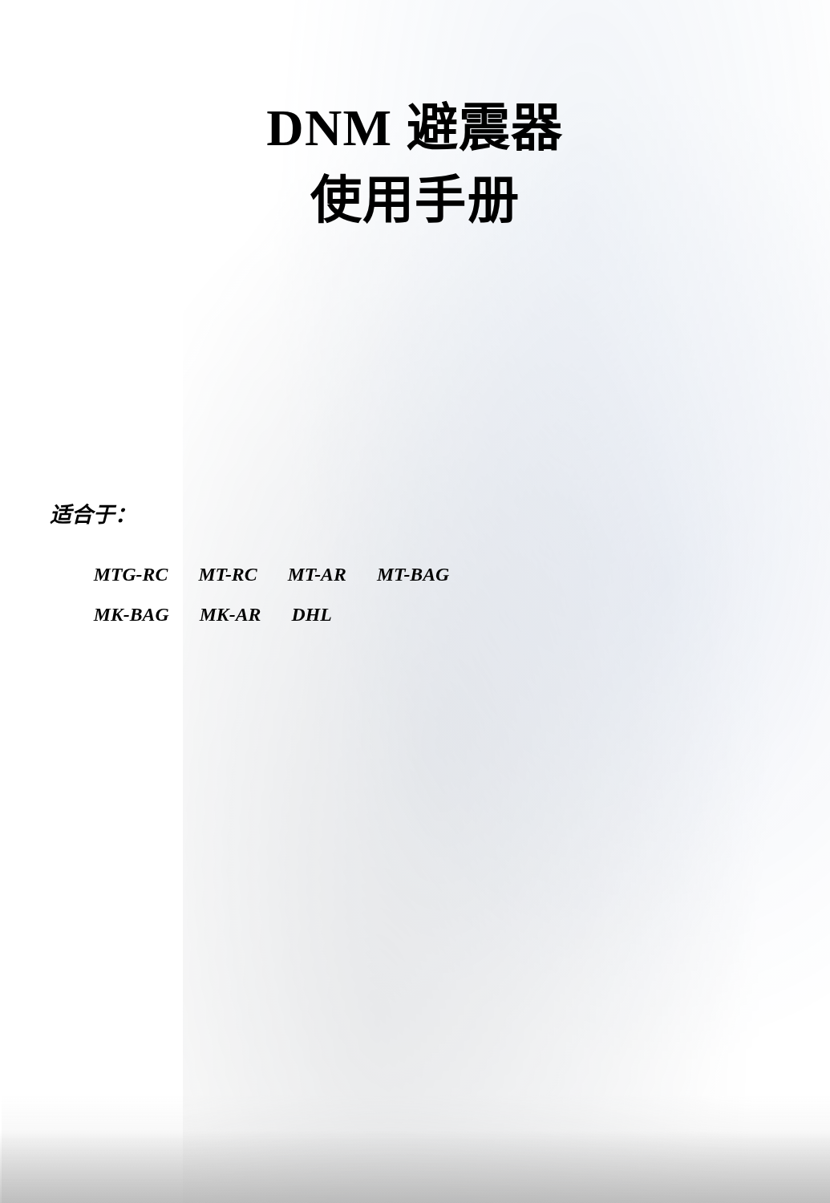DNM 避震器 使用手册
适合于：
MTG-RC MT-RC MT-AR MT-BAG MK-BAG MK-AR DHL